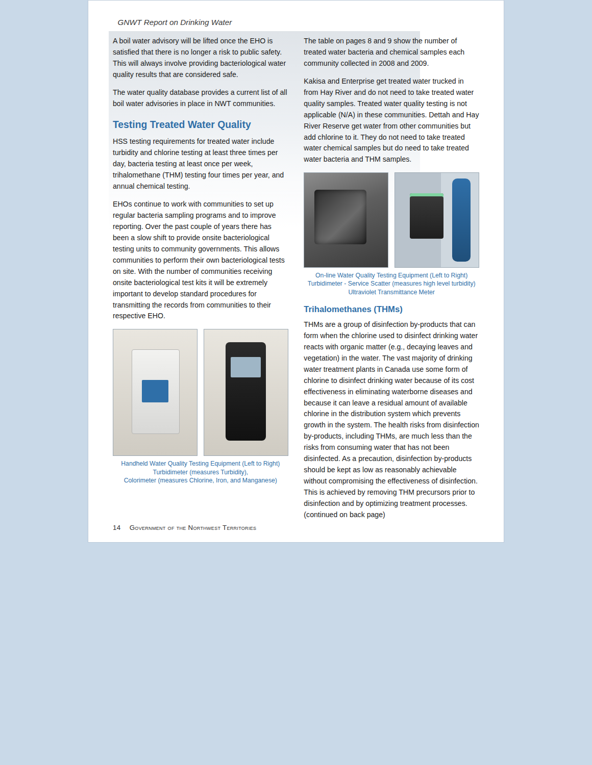GNWT Report on Drinking Water
A boil water advisory will be lifted once the EHO is satisfied that there is no longer a risk to public safety. This will always involve providing bacteriological water quality results that are considered safe.
The water quality database provides a current list of all boil water advisories in place in NWT communities.
Testing Treated Water Quality
HSS testing requirements for treated water include turbidity and chlorine testing at least three times per day, bacteria testing at least once per week, trihalomethane (THM) testing four times per year, and annual chemical testing.
EHOs continue to work with communities to set up regular bacteria sampling programs and to improve reporting. Over the past couple of years there has been a slow shift to provide onsite bacteriological testing units to community governments. This allows communities to perform their own bacteriological tests on site. With the number of communities receiving onsite bacteriological test kits it will be extremely important to develop standard procedures for transmitting the records from communities to their respective EHO.
Handheld Water Quality Testing Equipment (Left to Right)
Turbidimeter (measures Turbidity),
Colorimeter (measures Chlorine, Iron, and Manganese)
The table on pages 8 and 9 show the number of treated water bacteria and chemical samples each community collected in 2008 and 2009.
Kakisa and Enterprise get treated water trucked in from Hay River and do not need to take treated water quality samples. Treated water quality testing is not applicable (N/A) in these communities. Dettah and Hay River Reserve get water from other communities but add chlorine to it. They do not need to take treated water chemical samples but do need to take treated water bacteria and THM samples.
On-line Water Quality Testing Equipment (Left to Right)
Turbidimeter - Service Scatter (measures high level turbidity)
Ultraviolet Transmittance Meter
Trihalomethanes (THMs)
THMs are a group of disinfection by-products that can form when the chlorine used to disinfect drinking water reacts with organic matter (e.g., decaying leaves and vegetation) in the water. The vast majority of drinking water treatment plants in Canada use some form of chlorine to disinfect drinking water because of its cost effectiveness in eliminating waterborne diseases and because it can leave a residual amount of available chlorine in the distribution system which prevents growth in the system. The health risks from disinfection by-products, including THMs, are much less than the risks from consuming water that has not been disinfected. As a precaution, disinfection by-products should be kept as low as reasonably achievable without compromising the effectiveness of disinfection. This is achieved by removing THM precursors prior to disinfection and by optimizing treatment processes. (continued on back page)
14 Government of the Northwest Territories